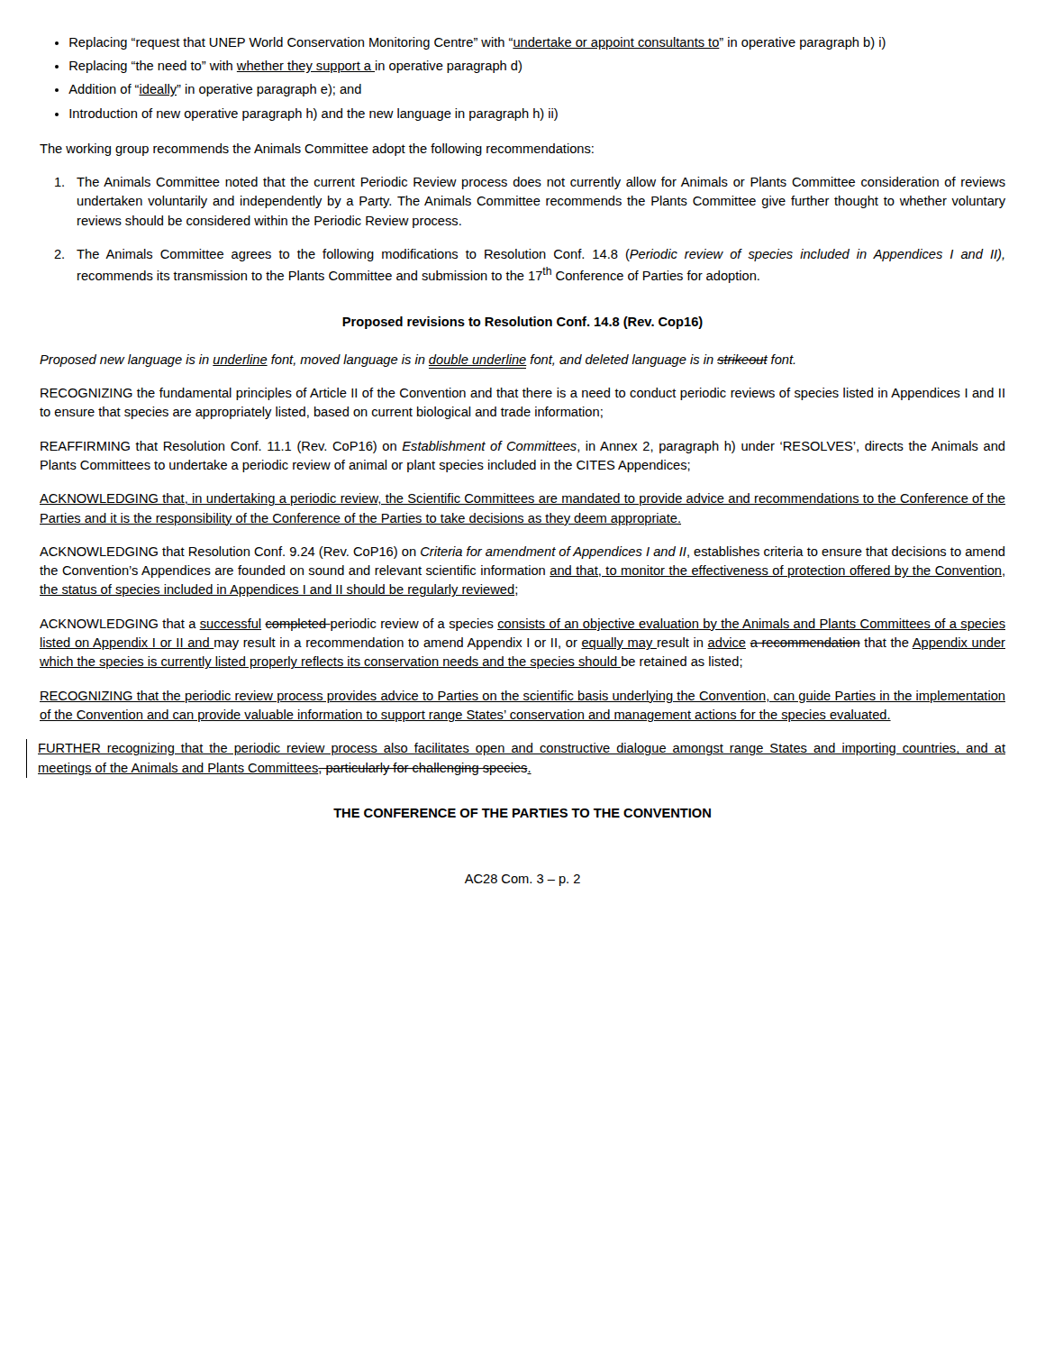Replacing “request that UNEP World Conservation Monitoring Centre” with “undertake or appoint consultants to” in operative paragraph b) i)
Replacing “the need to” with whether they support a in operative paragraph d)
Addition of “ideally” in operative paragraph e); and
Introduction of new operative paragraph h) and the new language in paragraph h) ii)
The working group recommends the Animals Committee adopt the following recommendations:
The Animals Committee noted that the current Periodic Review process does not currently allow for Animals or Plants Committee consideration of reviews undertaken voluntarily and independently by a Party. The Animals Committee recommends the Plants Committee give further thought to whether voluntary reviews should be considered within the Periodic Review process.
The Animals Committee agrees to the following modifications to Resolution Conf. 14.8 (Periodic review of species included in Appendices I and II), recommends its transmission to the Plants Committee and submission to the 17th Conference of Parties for adoption.
Proposed revisions to Resolution Conf. 14.8 (Rev. Cop16)
Proposed new language is in underline font, moved language is in double underline font, and deleted language is in strikeout font.
RECOGNIZING the fundamental principles of Article II of the Convention and that there is a need to conduct periodic reviews of species listed in Appendices I and II to ensure that species are appropriately listed, based on current biological and trade information;
REAFFIRMING that Resolution Conf. 11.1 (Rev. CoP16) on Establishment of Committees, in Annex 2, paragraph h) under ‘RESOLVES’, directs the Animals and Plants Committees to undertake a periodic review of animal or plant species included in the CITES Appendices;
ACKNOWLEDGING that, in undertaking a periodic review, the Scientific Committees are mandated to provide advice and recommendations to the Conference of the Parties and it is the responsibility of the Conference of the Parties to take decisions as they deem appropriate.
ACKNOWLEDGING that Resolution Conf. 9.24 (Rev. CoP16) on Criteria for amendment of Appendices I and II, establishes criteria to ensure that decisions to amend the Convention’s Appendices are founded on sound and relevant scientific information and that, to monitor the effectiveness of protection offered by the Convention, the status of species included in Appendices I and II should be regularly reviewed;
ACKNOWLEDGING that a successful completed periodic review of a species consists of an objective evaluation by the Animals and Plants Committees of a species listed on Appendix I or II and may result in a recommendation to amend Appendix I or II, or equally may result in advice a recommendation that the Appendix under which the species is currently listed properly reflects its conservation needs and the species should be retained as listed;
RECOGNIZING that the periodic review process provides advice to Parties on the scientific basis underlying the Convention, can guide Parties in the implementation of the Convention and can provide valuable information to support range States’ conservation and management actions for the species evaluated.
FURTHER recognizing that the periodic review process also facilitates open and constructive dialogue amongst range States and importing countries, and at meetings of the Animals and Plants Committees, particularly for challenging species.
THE CONFERENCE OF THE PARTIES TO THE CONVENTION
AC28 Com. 3 – p. 2